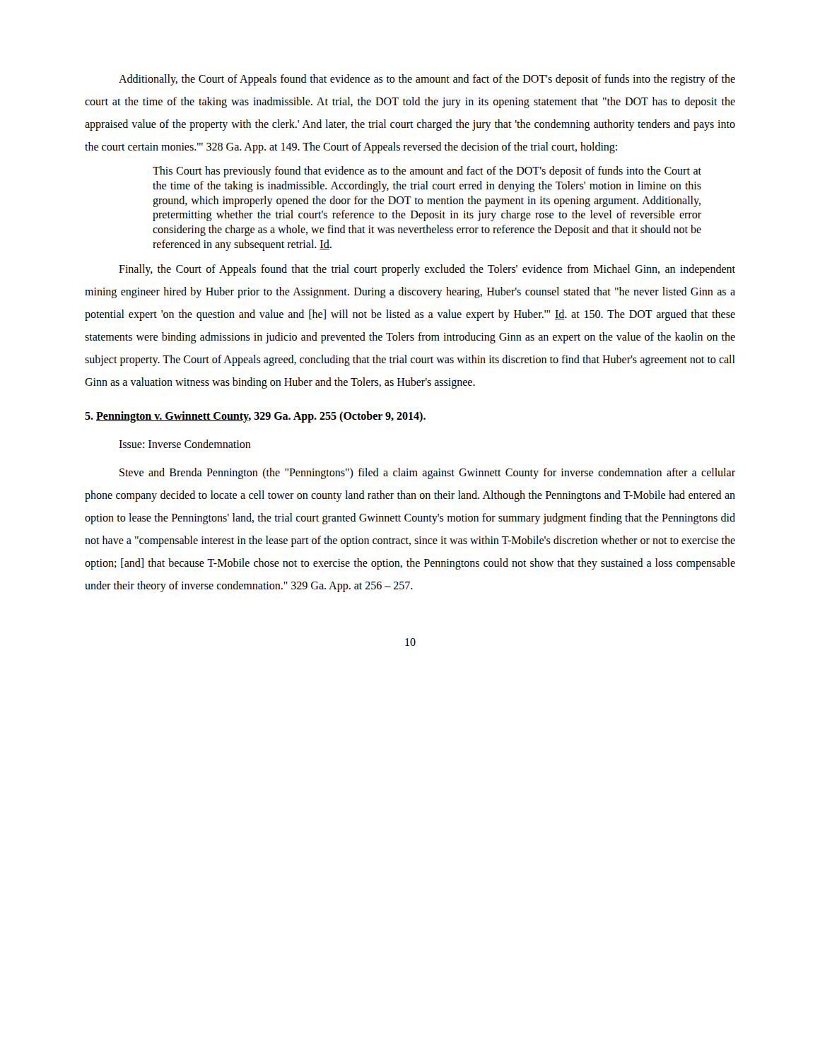Additionally, the Court of Appeals found that evidence as to the amount and fact of the DOT's deposit of funds into the registry of the court at the time of the taking was inadmissible. At trial, the DOT told the jury in its opening statement that "the DOT has to deposit the appraised value of the property with the clerk.' And later, the trial court charged the jury that 'the condemning authority tenders and pays into the court certain monies.'" 328 Ga. App. at 149. The Court of Appeals reversed the decision of the trial court, holding:
This Court has previously found that evidence as to the amount and fact of the DOT's deposit of funds into the Court at the time of the taking is inadmissible. Accordingly, the trial court erred in denying the Tolers' motion in limine on this ground, which improperly opened the door for the DOT to mention the payment in its opening argument. Additionally, pretermitting whether the trial court's reference to the Deposit in its jury charge rose to the level of reversible error considering the charge as a whole, we find that it was nevertheless error to reference the Deposit and that it should not be referenced in any subsequent retrial. Id.
Finally, the Court of Appeals found that the trial court properly excluded the Tolers' evidence from Michael Ginn, an independent mining engineer hired by Huber prior to the Assignment. During a discovery hearing, Huber's counsel stated that "he never listed Ginn as a potential expert 'on the question and value and [he] will not be listed as a value expert by Huber.'" Id. at 150. The DOT argued that these statements were binding admissions in judicio and prevented the Tolers from introducing Ginn as an expert on the value of the kaolin on the subject property. The Court of Appeals agreed, concluding that the trial court was within its discretion to find that Huber's agreement not to call Ginn as a valuation witness was binding on Huber and the Tolers, as Huber's assignee.
5. Pennington v. Gwinnett County, 329 Ga. App. 255 (October 9, 2014).
Issue: Inverse Condemnation
Steve and Brenda Pennington (the "Penningtons") filed a claim against Gwinnett County for inverse condemnation after a cellular phone company decided to locate a cell tower on county land rather than on their land. Although the Penningtons and T-Mobile had entered an option to lease the Penningtons' land, the trial court granted Gwinnett County's motion for summary judgment finding that the Penningtons did not have a "compensable interest in the lease part of the option contract, since it was within T-Mobile's discretion whether or not to exercise the option; [and] that because T-Mobile chose not to exercise the option, the Penningtons could not show that they sustained a loss compensable under their theory of inverse condemnation." 329 Ga. App. at 256 – 257.
10